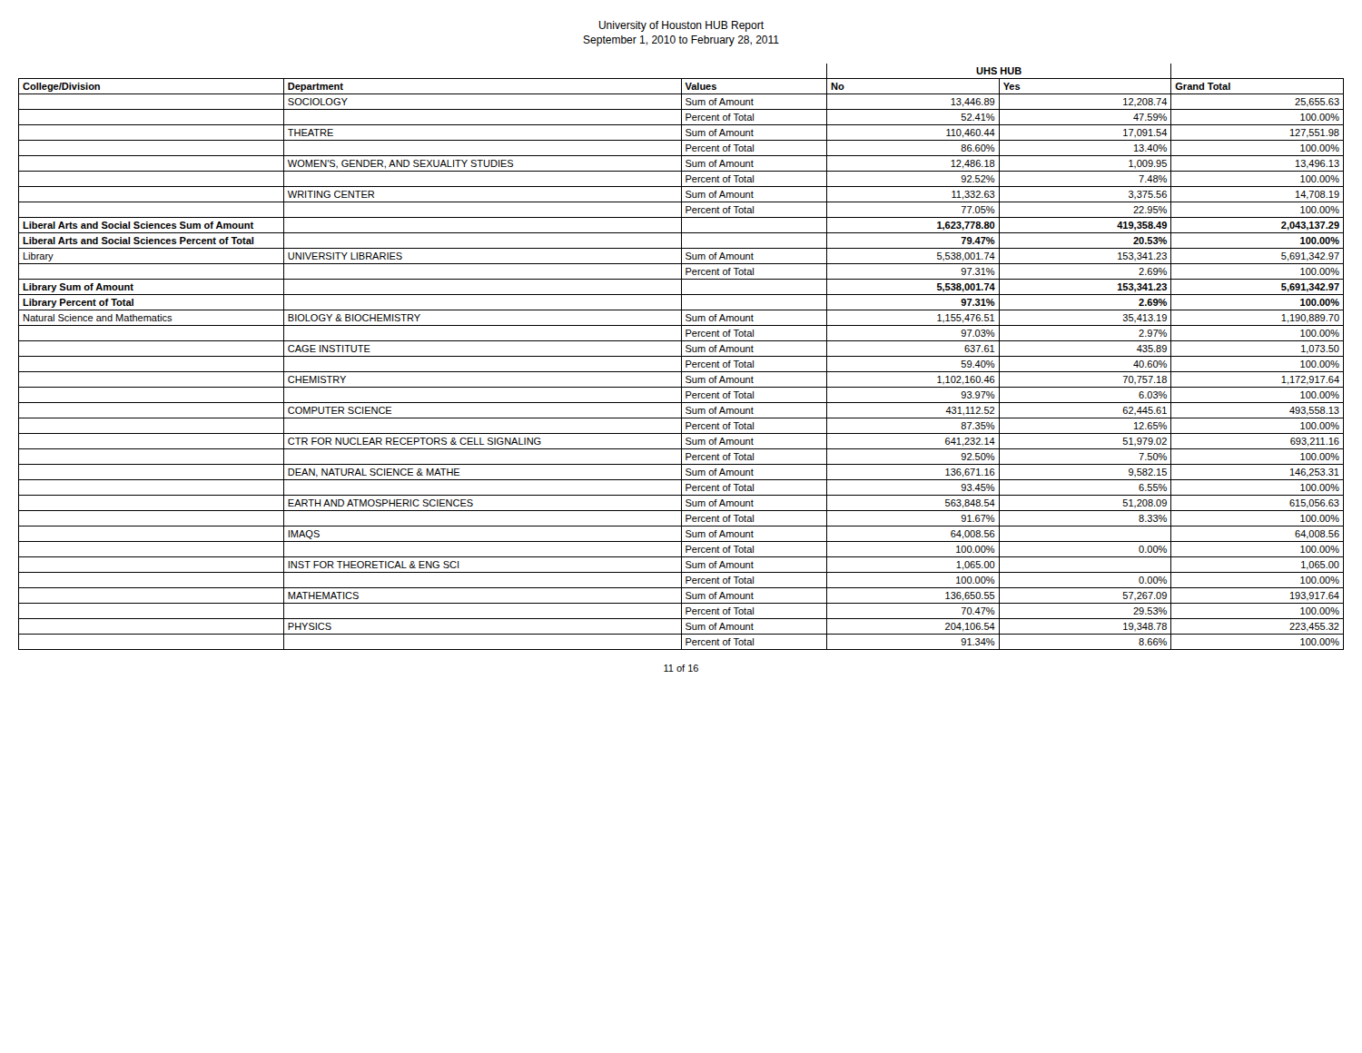University of Houston HUB Report
September 1, 2010 to February 28, 2011
| | | | UHS HUB | |
| --- | --- | --- | --- | --- |
| College/Division | Department | Values | No | Yes | Grand Total |
| | SOCIOLOGY | Sum of Amount | 13,446.89 | 12,208.74 | 25,655.63 |
| | | Percent of Total | 52.41% | 47.59% | 100.00% |
| | THEATRE | Sum of Amount | 110,460.44 | 17,091.54 | 127,551.98 |
| | | Percent of Total | 86.60% | 13.40% | 100.00% |
| | WOMEN'S, GENDER, AND SEXUALITY STUDIES | Sum of Amount | 12,486.18 | 1,009.95 | 13,496.13 |
| | | Percent of Total | 92.52% | 7.48% | 100.00% |
| | WRITING CENTER | Sum of Amount | 11,332.63 | 3,375.56 | 14,708.19 |
| | | Percent of Total | 77.05% | 22.95% | 100.00% |
| Liberal Arts and Social Sciences Sum of Amount | | | 1,623,778.80 | 419,358.49 | 2,043,137.29 |
| Liberal Arts and Social Sciences Percent of Total | | | 79.47% | 20.53% | 100.00% |
| Library | UNIVERSITY LIBRARIES | Sum of Amount | 5,538,001.74 | 153,341.23 | 5,691,342.97 |
| | | Percent of Total | 97.31% | 2.69% | 100.00% |
| Library Sum of Amount | | | 5,538,001.74 | 153,341.23 | 5,691,342.97 |
| Library Percent of Total | | | 97.31% | 2.69% | 100.00% |
| Natural Science and Mathematics | BIOLOGY & BIOCHEMISTRY | Sum of Amount | 1,155,476.51 | 35,413.19 | 1,190,889.70 |
| | | Percent of Total | 97.03% | 2.97% | 100.00% |
| | CAGE INSTITUTE | Sum of Amount | 637.61 | 435.89 | 1,073.50 |
| | | Percent of Total | 59.40% | 40.60% | 100.00% |
| | CHEMISTRY | Sum of Amount | 1,102,160.46 | 70,757.18 | 1,172,917.64 |
| | | Percent of Total | 93.97% | 6.03% | 100.00% |
| | COMPUTER SCIENCE | Sum of Amount | 431,112.52 | 62,445.61 | 493,558.13 |
| | | Percent of Total | 87.35% | 12.65% | 100.00% |
| | CTR FOR NUCLEAR RECEPTORS & CELL SIGNALING | Sum of Amount | 641,232.14 | 51,979.02 | 693,211.16 |
| | | Percent of Total | 92.50% | 7.50% | 100.00% |
| | DEAN, NATURAL SCIENCE & MATHE | Sum of Amount | 136,671.16 | 9,582.15 | 146,253.31 |
| | | Percent of Total | 93.45% | 6.55% | 100.00% |
| | EARTH AND ATMOSPHERIC SCIENCES | Sum of Amount | 563,848.54 | 51,208.09 | 615,056.63 |
| | | Percent of Total | 91.67% | 8.33% | 100.00% |
| | IMAQS | Sum of Amount | 64,008.56 | | 64,008.56 |
| | | Percent of Total | 100.00% | 0.00% | 100.00% |
| | INST FOR THEORETICAL & ENG SCI | Sum of Amount | 1,065.00 | | 1,065.00 |
| | | Percent of Total | 100.00% | 0.00% | 100.00% |
| | MATHEMATICS | Sum of Amount | 136,650.55 | 57,267.09 | 193,917.64 |
| | | Percent of Total | 70.47% | 29.53% | 100.00% |
| | PHYSICS | Sum of Amount | 204,106.54 | 19,348.78 | 223,455.32 |
| | | Percent of Total | 91.34% | 8.66% | 100.00% |
11 of 16